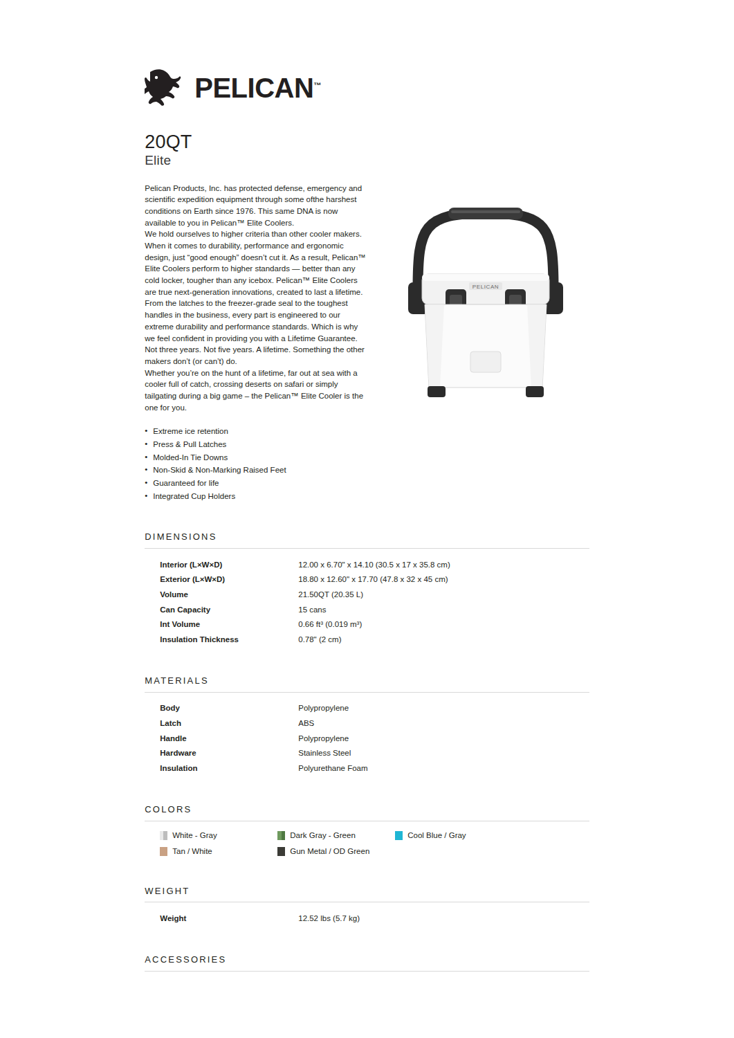PELICAN™
20QTElite
Pelican Products, Inc. has protected defense, emergency and scientific expedition equipment through some ofthe harshest conditions on Earth since 1976. This same DNA is now available to you in Pelican™ Elite Coolers.
We hold ourselves to higher criteria than other cooler makers. When it comes to durability, performance and ergonomic design, just “good enough” doesn’t cut it. As a result, Pelican™ Elite Coolers perform to higher standards — better than any cold locker, tougher than any icebox. Pelican™ Elite Coolers are true next-generation innovations, created to last a lifetime.
From the latches to the freezer-grade seal to the toughest handles in the business, every part is engineered to our extreme durability and performance standards. Which is why we feel confident in providing you with a Lifetime Guarantee. Not three years. Not five years. A lifetime. Something the other makers don’t (or can’t) do.
Whether you’re on the hunt of a lifetime, far out at sea with a cooler full of catch, crossing deserts on safari or simply tailgating during a big game – the Pelican™ Elite Cooler is the one for you.
Extreme ice retention
Press & Pull Latches
Molded-In Tie Downs
Non-Skid & Non-Marking Raised Feet
Guaranteed for life
Integrated Cup Holders
PELICAN
Dimensions
| Interior (L×W×D) | 12.00 x 6.70" x 14.10 (30.5 x 17 x 35.8 cm) |
| Exterior (L×W×D) | 18.80 x 12.60" x 17.70 (47.8 x 32 x 45 cm) |
| Volume | 21.50QT (20.35 L) |
| Can Capacity | 15 cans |
| Int Volume | 0.66 ft³ (0.019 m³) |
| Insulation Thickness | 0.78" (2 cm) |
Materials
| Body | Polypropylene |
| Latch | ABS |
| Handle | Polypropylene |
| Hardware | Stainless Steel |
| Insulation | Polyurethane Foam |
Colors
White - Gray
Dark Gray - Green
Cool Blue / Gray
Tan / White
Gun Metal / OD Green
Weight
| Weight | 12.52 lbs (5.7 kg) |
Accessories